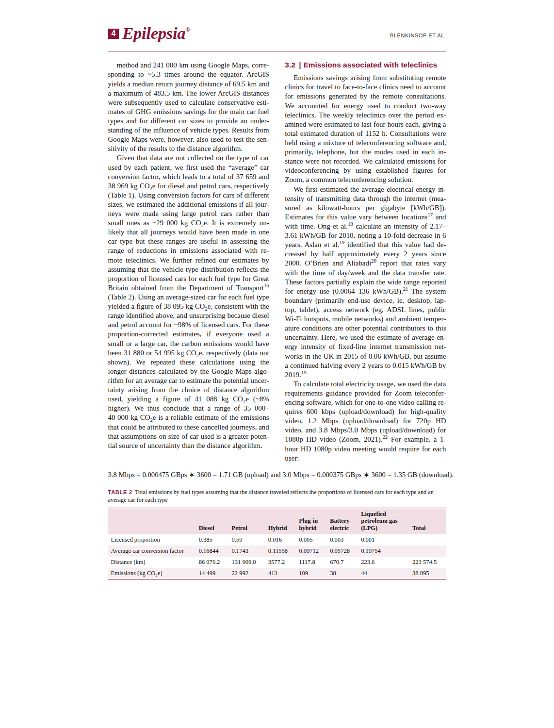4 Epilepsia®
BLENKINSOP ET AL.
method and 241 000 km using Google Maps, corresponding to ~5.3 times around the equator. ArcGIS yields a median return journey distance of 69.5 km and a maximum of 483.5 km. The lower ArcGIS distances were subsequently used to calculate conservative estimates of GHG emissions savings for the main car fuel types and for different car sizes to provide an understanding of the influence of vehicle types. Results from Google Maps were, however, also used to test the sensitivity of the results to the distance algorithm.
Given that data are not collected on the type of car used by each patient, we first used the “average” car conversion factor, which leads to a total of 37 659 and 38 969 kg CO2e for diesel and petrol cars, respectively (Table 1). Using conversion factors for cars of different sizes, we estimated the additional emissions if all journeys were made using large petrol cars rather than small ones as ~29 000 kg CO2e. It is extremely unlikely that all journeys would have been made in one car type but these ranges are useful in assessing the range of reductions in emissions associated with remote teleclinics. We further refined our estimates by assuming that the vehicle type distribution reflects the proportion of licensed cars for each fuel type for Great Britain obtained from the Department of Transport16 (Table 2). Using an average-sized car for each fuel type yielded a figure of 38 095 kg CO2e, consistent with the range identified above, and unsurprising because diesel and petrol account for ~98% of licensed cars. For these proportion-corrected estimates, if everyone used a small or a large car, the carbon emissions would have been 31 880 or 54 995 kg CO2e, respectively (data not shown). We repeated these calculations using the longer distances calculated by the Google Maps algorithm for an average car to estimate the potential uncertainty arising from the choice of distance algorithm used, yielding a figure of 41 088 kg CO2e (~8% higher). We thus conclude that a range of 35 000–40 000 kg CO2e is a reliable estimate of the emissions that could be attributed to these cancelled journeys, and that assumptions on size of car used is a greater potential source of uncertainty than the distance algorithm.
3.2|Emissions associated with teleclinics
Emissions savings arising from substituting remote clinics for travel to face-to-face clinics need to account for emissions generated by the remote consultations. We accounted for energy used to conduct two-way teleclinics. The weekly teleclinics over the period examined were estimated to last four hours each, giving a total estimated duration of 1152 h. Consultations were held using a mixture of teleconferencing software and, primarily, telephone, but the modes used in each instance were not recorded. We calculated emissions for videoconferencing by using established figures for Zoom, a common teleconferencing solution.
We first estimated the average electrical energy intensity of transmitting data through the internet (measured as kilowatt-hours per gigabyte [kWh/GB]). Estimates for this value vary between locations17 and with time. Ong et al.18 calculate an intensity of 2.17–3.61 kWh/GB for 2010, noting a 10-fold decrease in 6 years. Aslan et al.19 identified that this value had decreased by half approximately every 2 years since 2000. O’Brien and Aliabadi20 report that rates vary with the time of day/week and the data transfer rate. These factors partially explain the wide range reported for energy use (0.0064–136 kWh/GB).21 The system boundary (primarily end-use device, ie, desktop, laptop, tablet), access network (eg, ADSL lines, public Wi-Fi hotspots, mobile networks) and ambient temperature conditions are other potential contributors to this uncertainty. Here, we used the estimate of average energy intensity of fixed-line internet transmission networks in the UK in 2015 of 0.06 kWh/GB, but assume a continued halving every 2 years to 0.015 kWh/GB by 2019.19
To calculate total electricity usage, we used the data requirements guidance provided for Zoom teleconferencing software, which for one-to-one video calling requires 600 kbps (upload/download) for high-quality video, 1.2 Mbps (upload/download) for 720p HD video, and 3.8 Mbps/3.0 Mbps (upload/download) for 1080p HD video (Zoom, 2021).22 For example, a 1-hour HD 1080p video meeting would require for each user:
3.8 Mbps = 0.000475 GBps ∗ 3600 = 1.71 GB (upload) and 3.0 Mbps = 0.000375 GBps ∗ 3600 = 1.35 GB (download).
TABLE 2 Total emissions by fuel types assuming that the distance traveled reflects the proportions of licensed cars for each type and an average car for each type
| | Diesel | Petrol | Hybrid | Plug-in hybrid | Battery electric | Liquefied petroleum gas (LPG) | Total |
| --- | --- | --- | --- | --- | --- | --- | --- |
| Licensed proportion | 0.385 | 0.59 | 0.016 | 0.005 | 0.003 | 0.001 | |
| Average car conversion factor | 0.16844 | 0.1743 | 0.11558 | 0.09712 | 0.05728 | 0.19754 | |
| Distance (km) | 86 076.2 | 131 909.0 | 3577.2 | 1117.8 | 670.7 | 223.6 | 223 574.5 |
| Emissions (kg CO 2 e) | 14 499 | 22 992 | 413 | 109 | 38 | 44 | 38 095 |